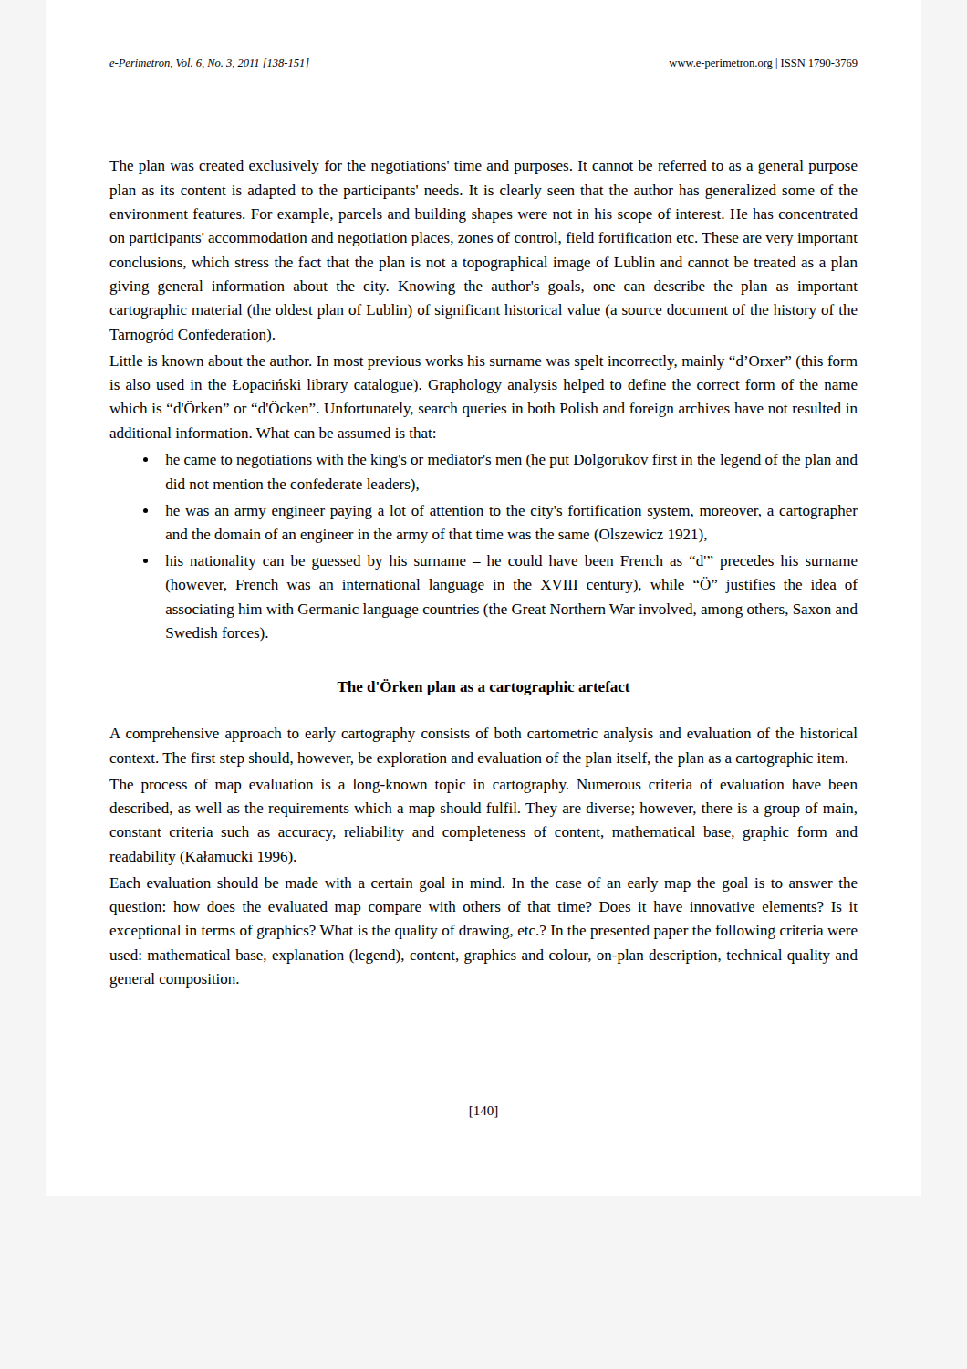e-Perimetron, Vol. 6, No. 3, 2011 [138-151] www.e-perimetron.org | ISSN 1790-3769
The plan was created exclusively for the negotiations' time and purposes. It cannot be referred to as a general purpose plan as its content is adapted to the participants' needs. It is clearly seen that the author has generalized some of the environment features. For example, parcels and building shapes were not in his scope of interest. He has concentrated on participants' accommodation and negotiation places, zones of control, field fortification etc. These are very important conclusions, which stress the fact that the plan is not a topographical image of Lublin and cannot be treated as a plan giving general information about the city. Knowing the author's goals, one can describe the plan as important cartographic material (the oldest plan of Lublin) of significant historical value (a source document of the history of the Tarnogród Confederation).
Little is known about the author. In most previous works his surname was spelt incorrectly, mainly “d’Orxer” (this form is also used in the Łopaciński library catalogue). Graphology analysis helped to define the correct form of the name which is “d'Örken” or “d'Öcken”. Unfortunately, search queries in both Polish and foreign archives have not resulted in additional information. What can be assumed is that:
he came to negotiations with the king's or mediator's men (he put Dolgorukov first in the legend of the plan and did not mention the confederate leaders),
he was an army engineer paying a lot of attention to the city's fortification system, moreover, a cartographer and the domain of an engineer in the army of that time was the same (Olszewicz 1921),
his nationality can be guessed by his surname – he could have been French as “d'” precedes his surname (however, French was an international language in the XVIII century), while “Ö” justifies the idea of associating him with Germanic language countries (the Great Northern War involved, among others, Saxon and Swedish forces).
The d'Örken plan as a cartographic artefact
A comprehensive approach to early cartography consists of both cartometric analysis and evaluation of the historical context. The first step should, however, be exploration and evaluation of the plan itself, the plan as a cartographic item.
The process of map evaluation is a long-known topic in cartography. Numerous criteria of evaluation have been described, as well as the requirements which a map should fulfil. They are diverse; however, there is a group of main, constant criteria such as accuracy, reliability and completeness of content, mathematical base, graphic form and readability (Kałamucki 1996).
Each evaluation should be made with a certain goal in mind. In the case of an early map the goal is to answer the question: how does the evaluated map compare with others of that time? Does it have innovative elements? Is it exceptional in terms of graphics? What is the quality of drawing, etc.? In the presented paper the following criteria were used: mathematical base, explanation (legend), content, graphics and colour, on-plan description, technical quality and general composition.
[140]